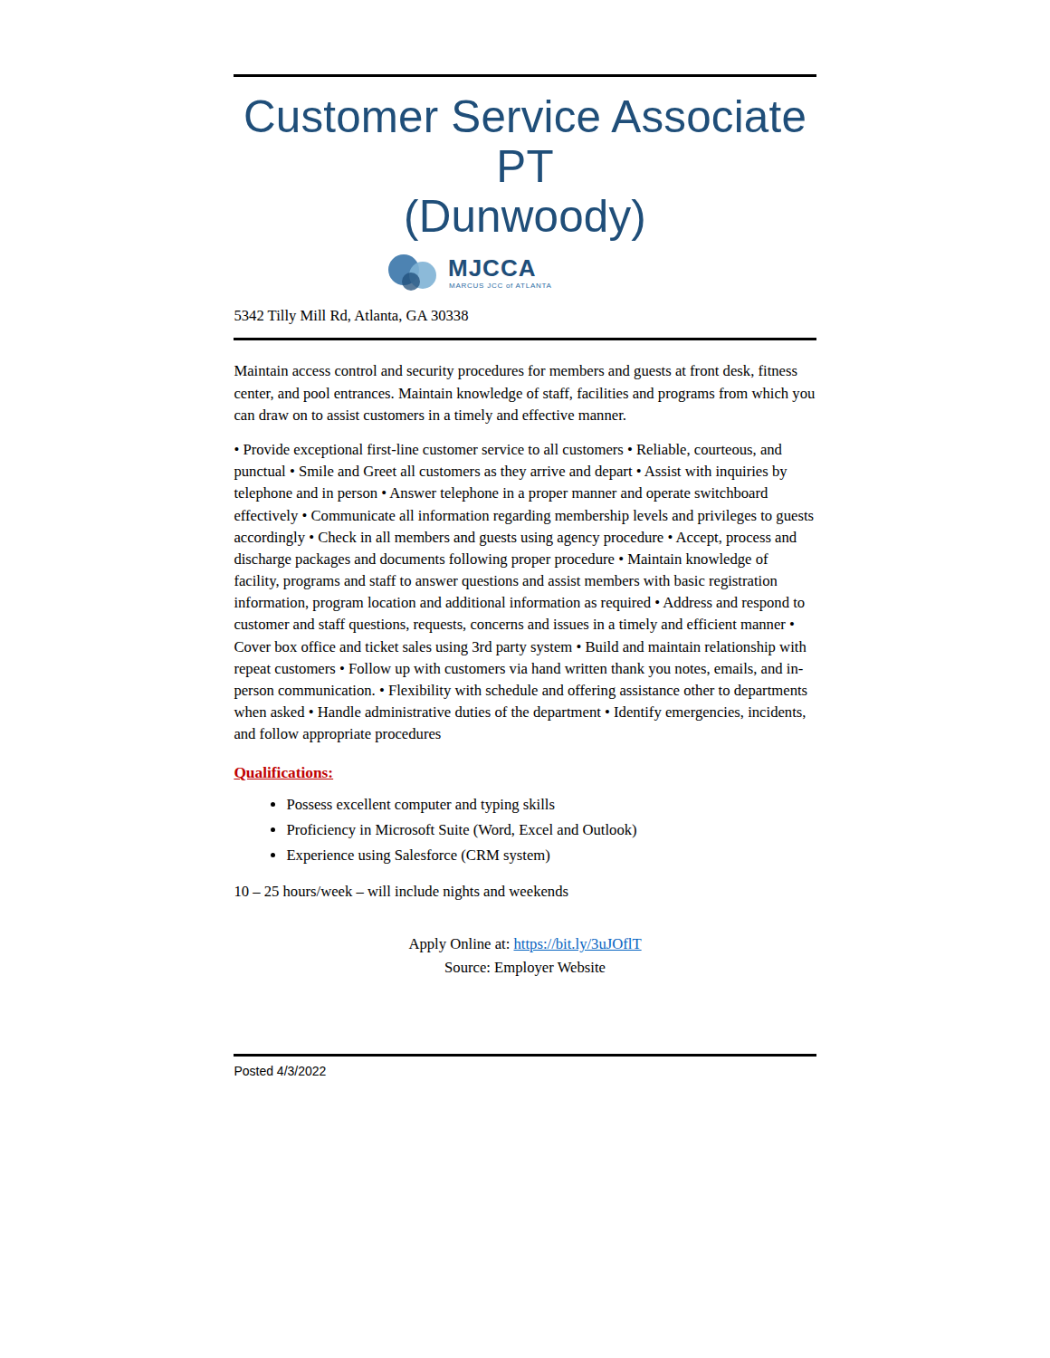Customer Service Associate PT
(Dunwoody)
MJCCA MARCUS JCC of ATLANTA
5342 Tilly Mill Rd, Atlanta, GA 30338
Maintain access control and security procedures for members and guests at front desk, fitness center, and pool entrances. Maintain knowledge of staff, facilities and programs from which you can draw on to assist customers in a timely and effective manner.
• Provide exceptional first-line customer service to all customers • Reliable, courteous, and punctual • Smile and Greet all customers as they arrive and depart • Assist with inquiries by telephone and in person • Answer telephone in a proper manner and operate switchboard effectively • Communicate all information regarding membership levels and privileges to guests accordingly • Check in all members and guests using agency procedure • Accept, process and discharge packages and documents following proper procedure • Maintain knowledge of facility, programs and staff to answer questions and assist members with basic registration information, program location and additional information as required • Address and respond to customer and staff questions, requests, concerns and issues in a timely and efficient manner • Cover box office and ticket sales using 3rd party system • Build and maintain relationship with repeat customers • Follow up with customers via hand written thank you notes, emails, and in-person communication. • Flexibility with schedule and offering assistance other to departments when asked • Handle administrative duties of the department • Identify emergencies, incidents, and follow appropriate procedures
Qualifications:
Possess excellent computer and typing skills
Proficiency in Microsoft Suite (Word, Excel and Outlook)
Experience using Salesforce (CRM system)
10 – 25 hours/week – will include nights and weekends
Apply Online at: https://bit.ly/3uJOflT
Source: Employer Website
Posted 4/3/2022